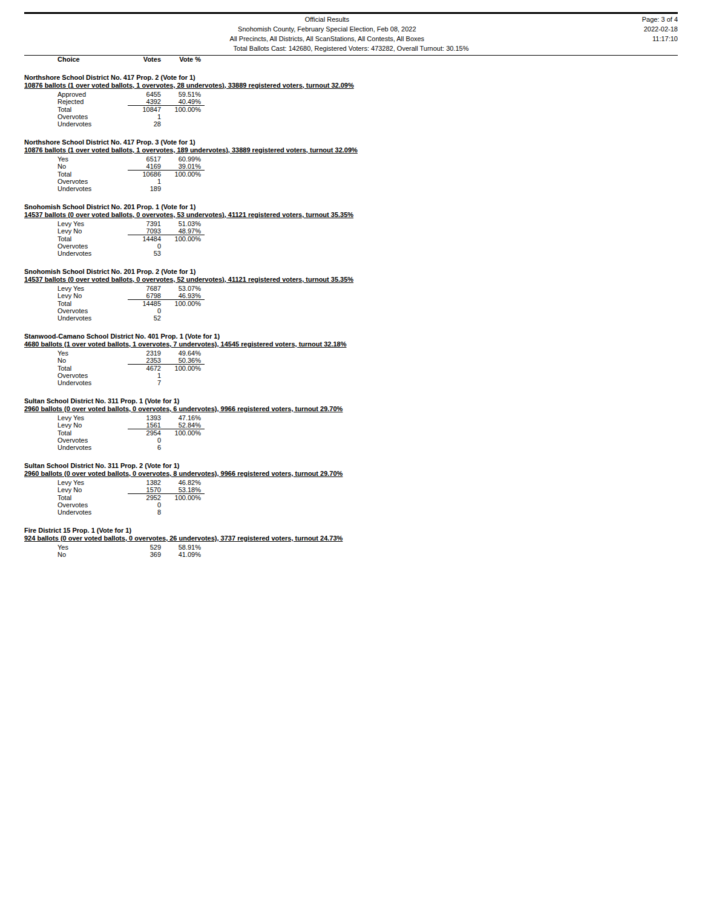Page: 3 of 4
2022-02-18
11:17:10
Official Results
Snohomish County, February Special Election, Feb 08, 2022
All Precincts, All Districts, All ScanStations, All Contests, All Boxes
Total Ballots Cast: 142680, Registered Voters: 473282, Overall Turnout: 30.15%
| Choice | Votes | Vote % |
Northshore School District No. 417 Prop. 2 (Vote for 1)
10876 ballots (1 over voted ballots, 1 overvotes, 28 undervotes), 33889 registered voters, turnout 32.09%
| Approved | 6455 | 59.51% |
| Rejected | 4392 | 40.49% |
| Total | 10847 | 100.00% |
| Overvotes | 1 | |
| Undervotes | 28 | |
Northshore School District No. 417 Prop. 3 (Vote for 1)
10876 ballots (1 over voted ballots, 1 overvotes, 189 undervotes), 33889 registered voters, turnout 32.09%
| Yes | 6517 | 60.99% |
| No | 4169 | 39.01% |
| Total | 10686 | 100.00% |
| Overvotes | 1 | |
| Undervotes | 189 | |
Snohomish School District No. 201 Prop. 1 (Vote for 1)
14537 ballots (0 over voted ballots, 0 overvotes, 53 undervotes), 41121 registered voters, turnout 35.35%
| Levy Yes | 7391 | 51.03% |
| Levy No | 7093 | 48.97% |
| Total | 14484 | 100.00% |
| Overvotes | 0 | |
| Undervotes | 53 | |
Snohomish School District No. 201 Prop. 2 (Vote for 1)
14537 ballots (0 over voted ballots, 0 overvotes, 52 undervotes), 41121 registered voters, turnout 35.35%
| Levy Yes | 7687 | 53.07% |
| Levy No | 6798 | 46.93% |
| Total | 14485 | 100.00% |
| Overvotes | 0 | |
| Undervotes | 52 | |
Stanwood-Camano School District No. 401 Prop. 1 (Vote for 1)
4680 ballots (1 over voted ballots, 1 overvotes, 7 undervotes), 14545 registered voters, turnout 32.18%
| Yes | 2319 | 49.64% |
| No | 2353 | 50.36% |
| Total | 4672 | 100.00% |
| Overvotes | 1 | |
| Undervotes | 7 | |
Sultan School District No. 311 Prop. 1 (Vote for 1)
2960 ballots (0 over voted ballots, 0 overvotes, 6 undervotes), 9966 registered voters, turnout 29.70%
| Levy Yes | 1393 | 47.16% |
| Levy No | 1561 | 52.84% |
| Total | 2954 | 100.00% |
| Overvotes | 0 | |
| Undervotes | 6 | |
Sultan School District No. 311 Prop. 2 (Vote for 1)
2960 ballots (0 over voted ballots, 0 overvotes, 8 undervotes), 9966 registered voters, turnout 29.70%
| Levy Yes | 1382 | 46.82% |
| Levy No | 1570 | 53.18% |
| Total | 2952 | 100.00% |
| Overvotes | 0 | |
| Undervotes | 8 | |
Fire District 15 Prop. 1 (Vote for 1)
924 ballots (0 over voted ballots, 0 overvotes, 26 undervotes), 3737 registered voters, turnout 24.73%
| Yes | 529 | 58.91% |
| No | 369 | 41.09% |